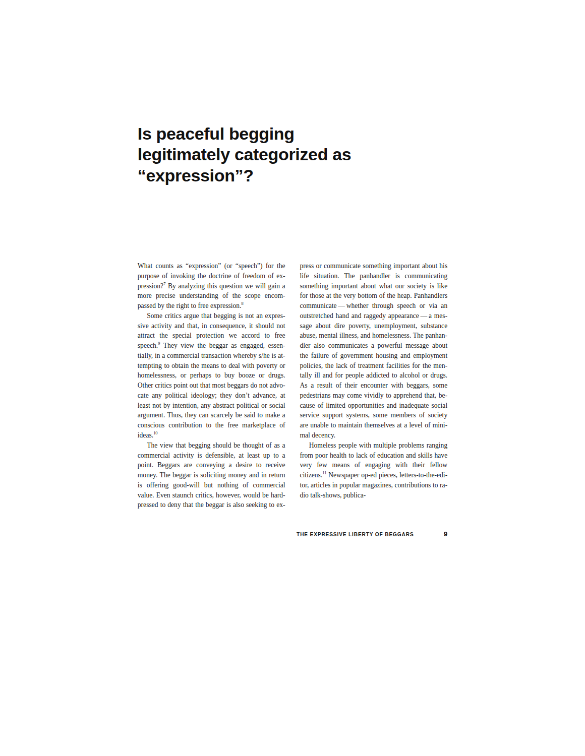Is peaceful begging legitimately categorized as “expression”?
What counts as “expression” (or “speech”) for the purpose of invoking the doctrine of freedom of expression?7 By analyzing this question we will gain a more precise understanding of the scope encompassed by the right to free expression.8
Some critics argue that begging is not an expressive activity and that, in consequence, it should not attract the special protection we accord to free speech.9 They view the beggar as engaged, essentially, in a commercial transaction whereby s/he is attempting to obtain the means to deal with poverty or homelessness, or perhaps to buy booze or drugs. Other critics point out that most beggars do not advocate any political ideology; they don’t advance, at least not by intention, any abstract political or social argument. Thus, they can scarcely be said to make a conscious contribution to the free marketplace of ideas.10
The view that begging should be thought of as a commercial activity is defensible, at least up to a point. Beggars are conveying a desire to receive money. The beggar is soliciting money and in return is offering good-will but nothing of commercial value. Even staunch critics, however, would be hard-pressed to deny that the beggar is also seeking to express or communicate something important about his life situation. The panhandler is communicating something important about what our society is like for those at the very bottom of the heap. Panhandlers communicate — whether through speech or via an outstretched hand and raggedy appearance — a message about dire poverty, unemployment, substance abuse, mental illness, and homelessness. The panhandler also communicates a powerful message about the failure of government housing and employment policies, the lack of treatment facilities for the mentally ill and for people addicted to alcohol or drugs. As a result of their encounter with beggars, some pedestrians may come vividly to apprehend that, because of limited opportunities and inadequate social service support systems, some members of society are unable to maintain themselves at a level of minimal decency.
Homeless people with multiple problems ranging from poor health to lack of education and skills have very few means of engaging with their fellow citizens.11 Newspaper op-ed pieces, letters-to-the-editor, articles in popular magazines, contributions to radio talk-shows, publica-
The Expressive Liberty of Beggars 9